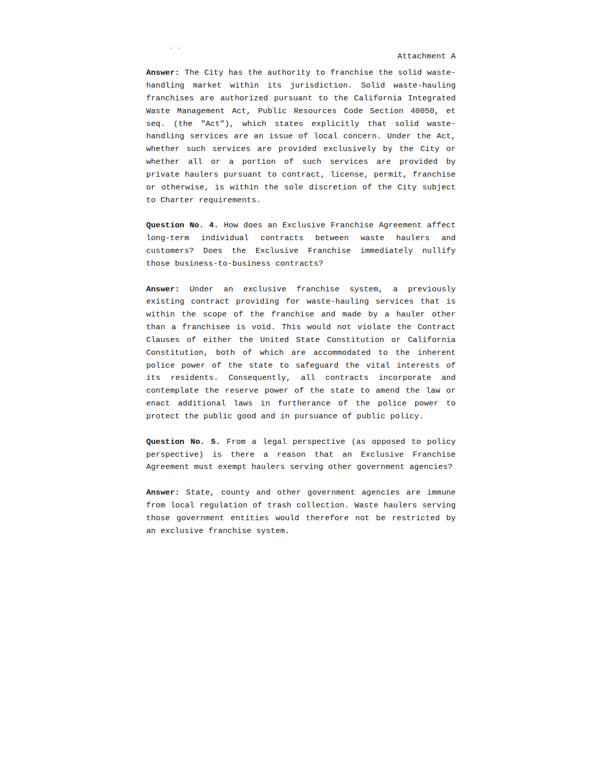· ·
Attachment A
Answer: The City has the authority to franchise the solid waste-handling market within its jurisdiction. Solid waste-hauling franchises are authorized pursuant to the California Integrated Waste Management Act, Public Resources Code Section 40050, et seq. (the "Act"), which states explicitly that solid waste-handling services are an issue of local concern. Under the Act, whether such services are provided exclusively by the City or whether all or a portion of such services are provided by private haulers pursuant to contract, license, permit, franchise or otherwise, is within the sole discretion of the City subject to Charter requirements.
Question No. 4. How does an Exclusive Franchise Agreement affect long-term individual contracts between waste haulers and customers? Does the Exclusive Franchise immediately nullify those business-to-business contracts?
Answer: Under an exclusive franchise system, a previously existing contract providing for waste-hauling services that is within the scope of the franchise and made by a hauler other than a franchisee is void. This would not violate the Contract Clauses of either the United State Constitution or California Constitution, both of which are accommodated to the inherent police power of the state to safeguard the vital interests of its residents. Consequently, all contracts incorporate and contemplate the reserve power of the state to amend the law or enact additional laws in furtherance of the police power to protect the public good and in pursuance of public policy.
Question No. 5. From a legal perspective (as opposed to policy perspective) is there a reason that an Exclusive Franchise Agreement must exempt haulers serving other government agencies?
Answer: State, county and other government agencies are immune from local regulation of trash collection. Waste haulers serving those government entities would therefore not be restricted by an exclusive franchise system.